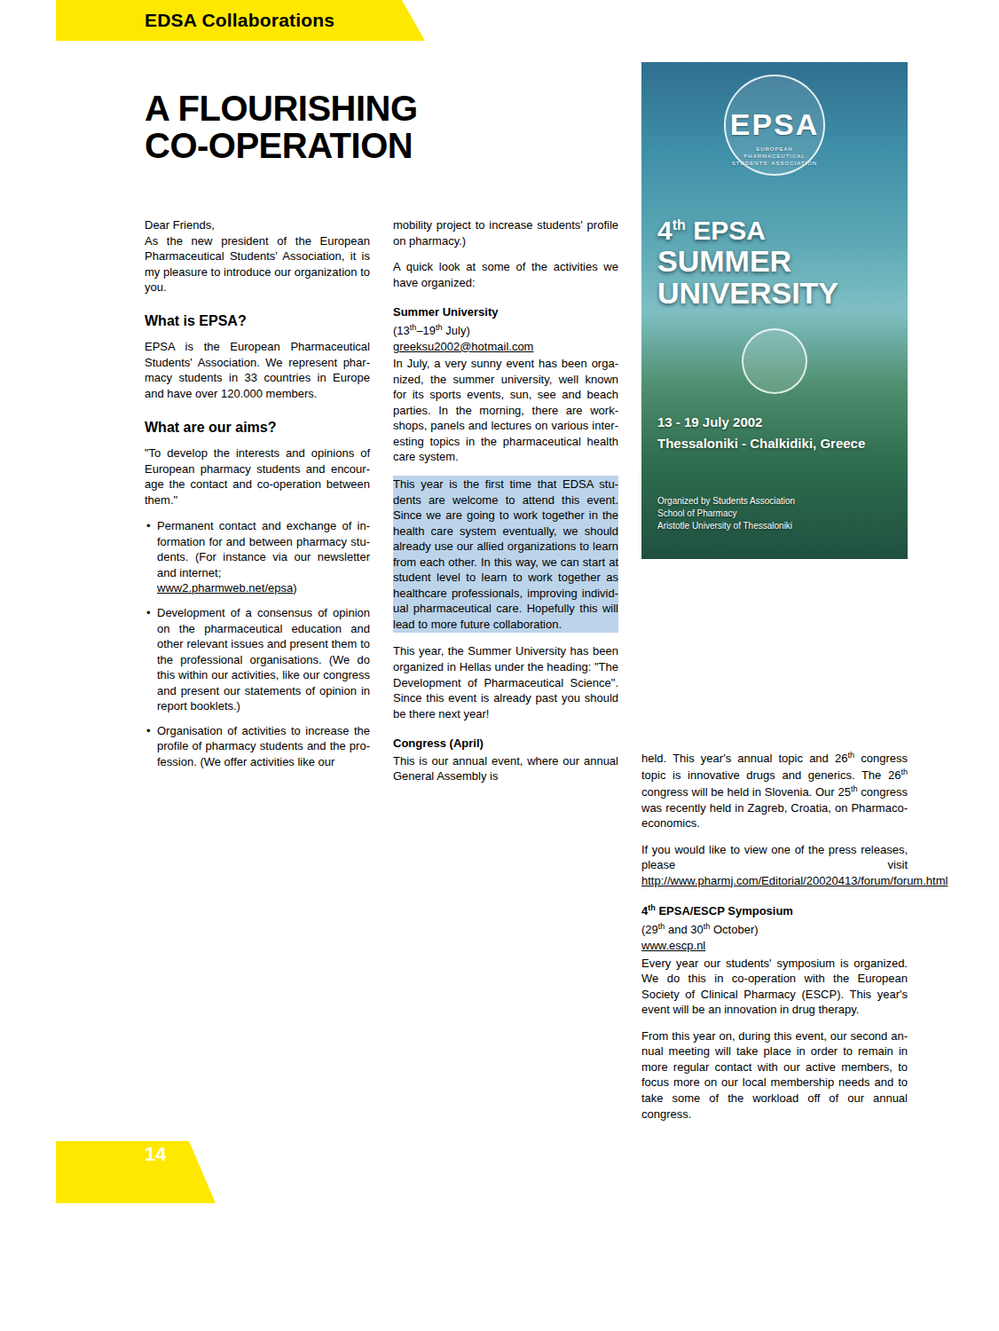EDSA Collaborations
A FLOURISHING
CO-OPERATION
EPSAEUROPEAN PHARMACEUTICAL STUDENTS' ASSOCIATION
4th EPSA SUMMER UNIVERSITY
13 - 19 July 2002 Thessaloniki - Chalkidiki, Greece
Organized by Students Association
School of Pharmacy
Aristotle University of Thessaloniki
Dear Friends,
As the new president of the European Pharmaceutical Students' Association, it is my pleasure to introduce our organization to you.
What is EPSA?
EPSA is the European Pharmaceutical Students' Association. We represent pharmacy students in 33 countries in Europe and have over 120.000 members.
What are our aims?
"To develop the interests and opinions of European pharmacy students and encourage the contact and co-operation between them."
Permanent contact and exchange of information for and between pharmacy students. (For instance via our newsletter and internet;
www2.pharmweb.net/epsa)
Development of a consensus of opinion on the pharmaceutical education and other relevant issues and present them to the professional organisations. (We do this within our activities, like our congress and present our statements of opinion in report booklets.)
Organisation of activities to increase the profile of pharmacy students and the profession. (We offer activities like our
mobility project to increase students' profile on pharmacy.)
A quick look at some of the activities we have organized:
Summer University
(13th–19th July)
greeksu2002@hotmail.com
In July, a very sunny event has been organized, the summer university, well known for its sports events, sun, see and beach parties. In the morning, there are workshops, panels and lectures on various interesting topics in the pharmaceutical health care system.
This year is the first time that EDSA students are welcome to attend this event. Since we are going to work together in the health care system eventually, we should already use our allied organizations to learn from each other. In this way, we can start at student level to learn to work together as healthcare professionals, improving individual pharmaceutical care. Hopefully this will lead to more future collaboration.
This year, the Summer University has been organized in Hellas under the heading: "The Development of Pharmaceutical Science". Since this event is already past you should be there next year!
Congress (April)
This is our annual event, where our annual General Assembly is
held. This year's annual topic and 26th congress topic is innovative drugs and generics. The 26th congress will be held in Slovenia. Our 25th congress was recently held in Zagreb, Croatia, on Pharmaco-economics.
If you would like to view one of the press releases, please visit http://www.pharmj.com/Editorial/20020413/forum/forum.html
4th EPSA/ESCP Symposium
(29th and 30th October)
www.escp.nl
Every year our students' symposium is organized. We do this in co-operation with the European Society of Clinical Pharmacy (ESCP). This year's event will be an innovation in drug therapy.
From this year on, during this event, our second annual meeting will take place in order to remain in more regular contact with our active members, to focus more on our local membership needs and to take some of the workload off of our annual congress.
14